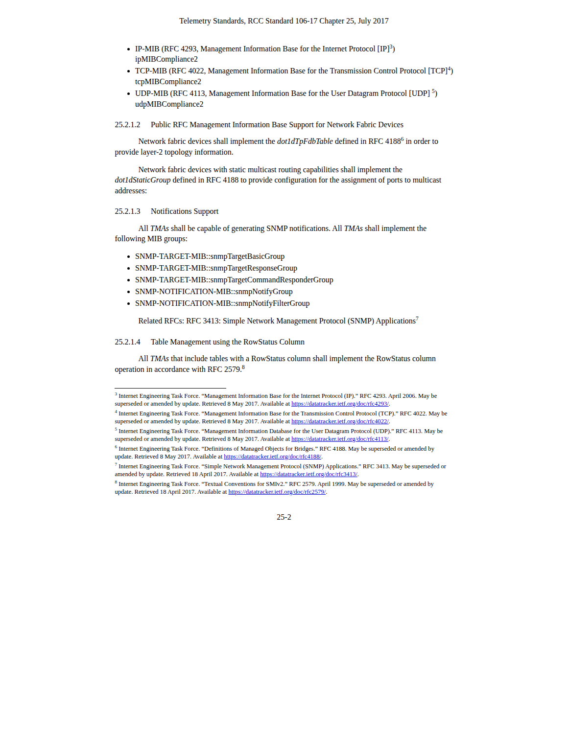Telemetry Standards, RCC Standard 106-17 Chapter 25, July 2017
IP-MIB (RFC 4293, Management Information Base for the Internet Protocol [IP]3) ipMIBCompliance2
TCP-MIB (RFC 4022, Management Information Base for the Transmission Control Protocol [TCP]4) tcpMIBCompliance2
UDP-MIB (RFC 4113, Management Information Base for the User Datagram Protocol [UDP] 5) udpMIBCompliance2
25.2.1.2 Public RFC Management Information Base Support for Network Fabric Devices
Network fabric devices shall implement the dot1dTpFdbTable defined in RFC 41886 in order to provide layer-2 topology information.
Network fabric devices with static multicast routing capabilities shall implement the dot1dStaticGroup defined in RFC 4188 to provide configuration for the assignment of ports to multicast addresses:
25.2.1.3 Notifications Support
All TMAs shall be capable of generating SNMP notifications. All TMAs shall implement the following MIB groups:
SNMP-TARGET-MIB::snmpTargetBasicGroup
SNMP-TARGET-MIB::snmpTargetResponseGroup
SNMP-TARGET-MIB::snmpTargetCommandResponderGroup
SNMP-NOTIFICATION-MIB::snmpNotifyGroup
SNMP-NOTIFICATION-MIB::snmpNotifyFilterGroup
Related RFCs: RFC 3413: Simple Network Management Protocol (SNMP) Applications7
25.2.1.4 Table Management using the RowStatus Column
All TMAs that include tables with a RowStatus column shall implement the RowStatus column operation in accordance with RFC 2579.8
3 Internet Engineering Task Force. “Management Information Base for the Internet Protocol (IP).” RFC 4293. April 2006. May be superseded or amended by update. Retrieved 8 May 2017. Available at https://datatracker.ietf.org/doc/rfc4293/.
4 Internet Engineering Task Force. “Management Information Base for the Transmission Control Protocol (TCP).” RFC 4022. May be superseded or amended by update. Retrieved 8 May 2017. Available at https://datatracker.ietf.org/doc/rfc4022/.
5 Internet Engineering Task Force. “Management Information Database for the User Datagram Protocol (UDP).” RFC 4113. May be superseded or amended by update. Retrieved 8 May 2017. Available at https://datatracker.ietf.org/doc/rfc4113/.
6 Internet Engineering Task Force. “Definitions of Managed Objects for Bridges.” RFC 4188. May be superseded or amended by update. Retrieved 8 May 2017. Available at https://datatracker.ietf.org/doc/rfc4188/.
7 Internet Engineering Task Force. “Simple Network Management Protocol (SNMP) Applications.” RFC 3413. May be superseded or amended by update. Retrieved 18 April 2017. Available at https://datatracker.ietf.org/doc/rfc3413/.
8 Internet Engineering Task Force. “Textual Conventions for SMIv2.” RFC 2579. April 1999. May be superseded or amended by update. Retrieved 18 April 2017. Available at https://datatracker.ietf.org/doc/rfc2579/.
25-2